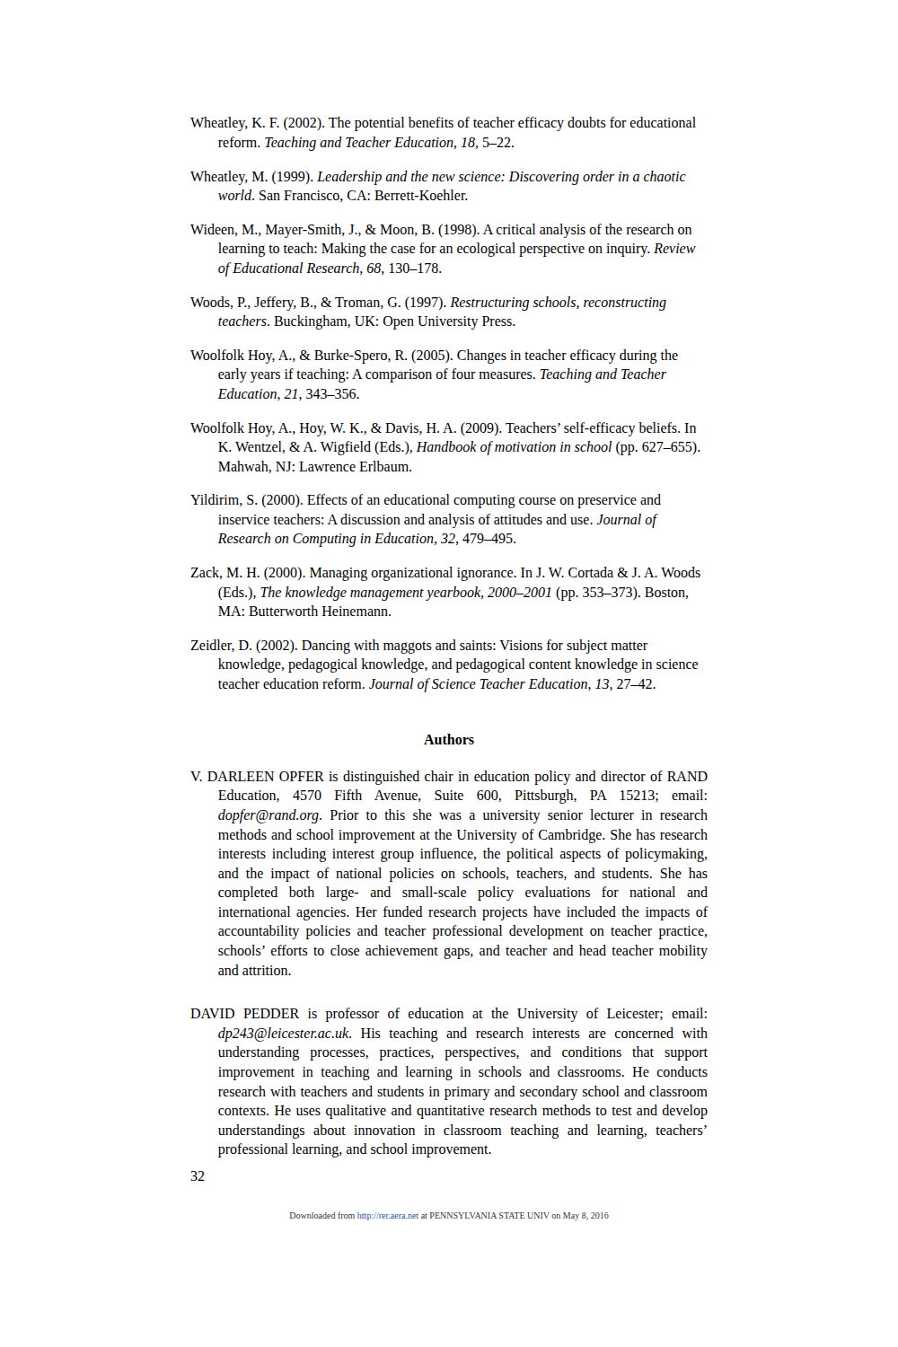Wheatley, K. F. (2002). The potential benefits of teacher efficacy doubts for educational reform. Teaching and Teacher Education, 18, 5–22.
Wheatley, M. (1999). Leadership and the new science: Discovering order in a chaotic world. San Francisco, CA: Berrett-Koehler.
Wideen, M., Mayer-Smith, J., & Moon, B. (1998). A critical analysis of the research on learning to teach: Making the case for an ecological perspective on inquiry. Review of Educational Research, 68, 130–178.
Woods, P., Jeffery, B., & Troman, G. (1997). Restructuring schools, reconstructing teachers. Buckingham, UK: Open University Press.
Woolfolk Hoy, A., & Burke-Spero, R. (2005). Changes in teacher efficacy during the early years if teaching: A comparison of four measures. Teaching and Teacher Education, 21, 343–356.
Woolfolk Hoy, A., Hoy, W. K., & Davis, H. A. (2009). Teachers’ self-efficacy beliefs. In K. Wentzel, & A. Wigfield (Eds.), Handbook of motivation in school (pp. 627–655). Mahwah, NJ: Lawrence Erlbaum.
Yildirim, S. (2000). Effects of an educational computing course on preservice and inservice teachers: A discussion and analysis of attitudes and use. Journal of Research on Computing in Education, 32, 479–495.
Zack, M. H. (2000). Managing organizational ignorance. In J. W. Cortada & J. A. Woods (Eds.), The knowledge management yearbook, 2000–2001 (pp. 353–373). Boston, MA: Butterworth Heinemann.
Zeidler, D. (2002). Dancing with maggots and saints: Visions for subject matter knowledge, pedagogical knowledge, and pedagogical content knowledge in science teacher education reform. Journal of Science Teacher Education, 13, 27–42.
Authors
V. DARLEEN OPFER is distinguished chair in education policy and director of RAND Education, 4570 Fifth Avenue, Suite 600, Pittsburgh, PA 15213; email: dopfer@rand.org. Prior to this she was a university senior lecturer in research methods and school improvement at the University of Cambridge. She has research interests including interest group influence, the political aspects of policymaking, and the impact of national policies on schools, teachers, and students. She has completed both large- and small-scale policy evaluations for national and international agencies. Her funded research projects have included the impacts of accountability policies and teacher professional development on teacher practice, schools’ efforts to close achievement gaps, and teacher and head teacher mobility and attrition.
DAVID PEDDER is professor of education at the University of Leicester; email: dp243@leicester.ac.uk. His teaching and research interests are concerned with understanding processes, practices, perspectives, and conditions that support improvement in teaching and learning in schools and classrooms. He conducts research with teachers and students in primary and secondary school and classroom contexts. He uses qualitative and quantitative research methods to test and develop understandings about innovation in classroom teaching and learning, teachers’ professional learning, and school improvement.
32
Downloaded from http://rer.aera.net at PENNSYLVANIA STATE UNIV on May 8, 2016